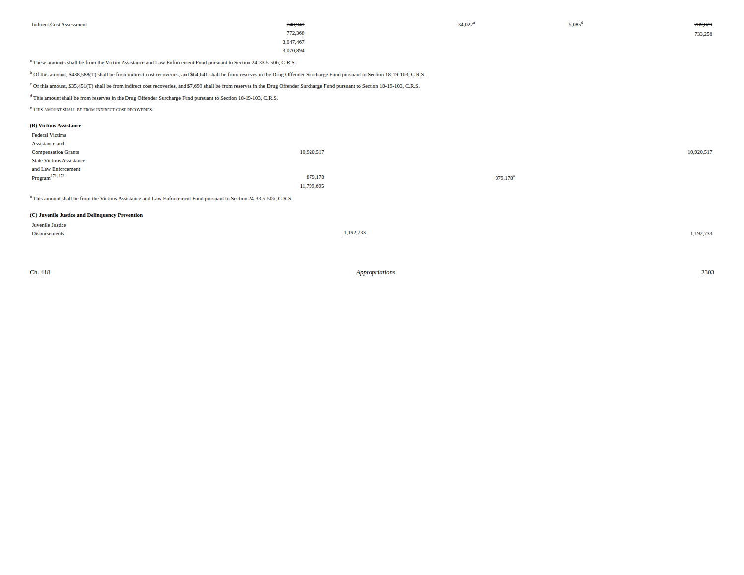| Indirect Cost Assessment | 748,941 | | | 34,027 a | 5,085 d | 709,829 |
| | 772,368 | | | | | 733,256 |
| | 3,047,467 | | | | | |
| | 3,070,894 | | | | | |
a These amounts shall be from the Victim Assistance and Law Enforcement Fund pursuant to Section 24-33.5-506, C.R.S.
b Of this amount, $438,588(T) shall be from indirect cost recoveries, and $64,641 shall be from reserves in the Drug Offender Surcharge Fund pursuant to Section 18-19-103, C.R.S.
c Of this amount, $35,451(T) shall be from indirect cost recoveries, and $7,690 shall be from reserves in the Drug Offender Surcharge Fund pursuant to Section 18-19-103, C.R.S.
d This amount shall be from reserves in the Drug Offender Surcharge Fund pursuant to Section 18-19-103, C.R.S.
e This amount shall be from indirect cost recoveries.
(B) Victims Assistance
| Federal Victims | | | | | | |
| Assistance and | | | | | | |
| Compensation Grants | 10,920,517 | | | | | 10,920,517 |
| State Victims Assistance | | | | | | |
| and Law Enforcement | | | | | | |
| Program 171, 172 | 879,178 | | | 879,178 a | | |
| | 11,799,695 | | | | | |
a This amount shall be from the Victims Assistance and Law Enforcement Fund pursuant to Section 24-33.5-506, C.R.S.
(C) Juvenile Justice and Delinquency Prevention
| Juvenile Justice | | | | | | |
| Disbursements | 1,192,733 | | | | | 1,192,733 |
Ch. 418
Appropriations
2303